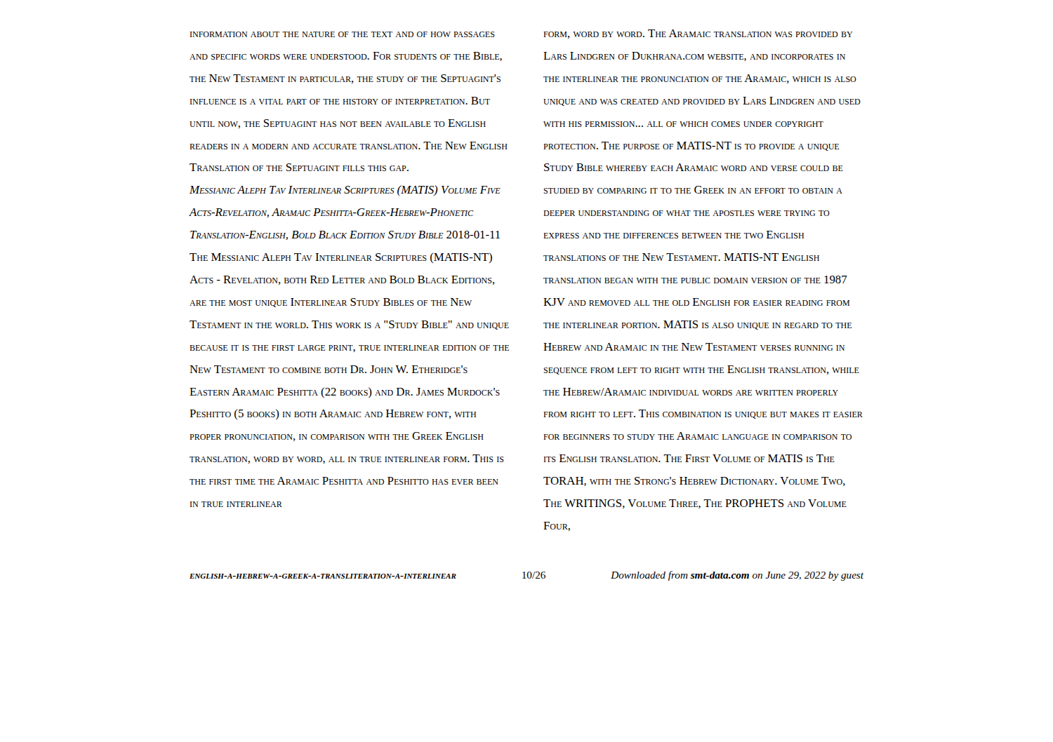information about the nature of the text and of how passages and specific words were understood. For students of the Bible, the New Testament in particular, the study of the Septuagint's influence is a vital part of the history of interpretation. But until now, the Septuagint has not been available to English readers in a modern and accurate translation. The New English Translation of the Septuagint fills this gap.
Messianic Aleph Tav Interlinear Scriptures (MATIS) Volume Five Acts-Revelation, Aramaic Peshitta-Greek-Hebrew-Phonetic Translation-English, Bold Black Edition Study Bible 2018-01-11 The Messianic Aleph Tav Interlinear Scriptures (MATIS-NT) Acts - Revelation, both Red Letter and Bold Black Editions, are the most unique Interlinear Study Bibles of the New Testament in the world. This work is a "Study Bible" and unique because it is the first large print, true interlinear edition of the New Testament to combine both Dr. John W. Etheridge's Eastern Aramaic Peshitta (22 books) and Dr. James Murdock's Peshitto (5 books) in both Aramaic and Hebrew font, with proper pronunciation, in comparison with the Greek English translation, word by word, all in true interlinear form. This is the first time the Aramaic Peshitta and Peshitto has ever been in true interlinear
form, word by word. The Aramaic translation was provided by Lars Lindgren of Dukhrana.com website, and incorporates in the interlinear the pronunciation of the Aramaic, which is also unique and was created and provided by Lars Lindgren and used with his permission... all of which comes under copyright protection. The purpose of MATIS-NT is to provide a unique Study Bible whereby each Aramaic word and verse could be studied by comparing it to the Greek in an effort to obtain a deeper understanding of what the apostles were trying to express and the differences between the two English translations of the New Testament. MATIS-NT English translation began with the public domain version of the 1987 KJV and removed all the old English for easier reading from the interlinear portion. MATIS is also unique in regard to the Hebrew and Aramaic in the New Testament verses running in sequence from left to right with the English translation, while the Hebrew/Aramaic individual words are written properly from right to left. This combination is unique but makes it easier for beginners to study the Aramaic language in comparison to its English translation. The First Volume of MATIS is The TORAH, with the Strong's Hebrew Dictionary. Volume Two, The WRITINGS, Volume Three, The PROPHETS and Volume Four,
english-a-hebrew-a-greek-a-transliteration-a-interlinear
10/26
Downloaded from smt-data.com on June 29, 2022 by guest